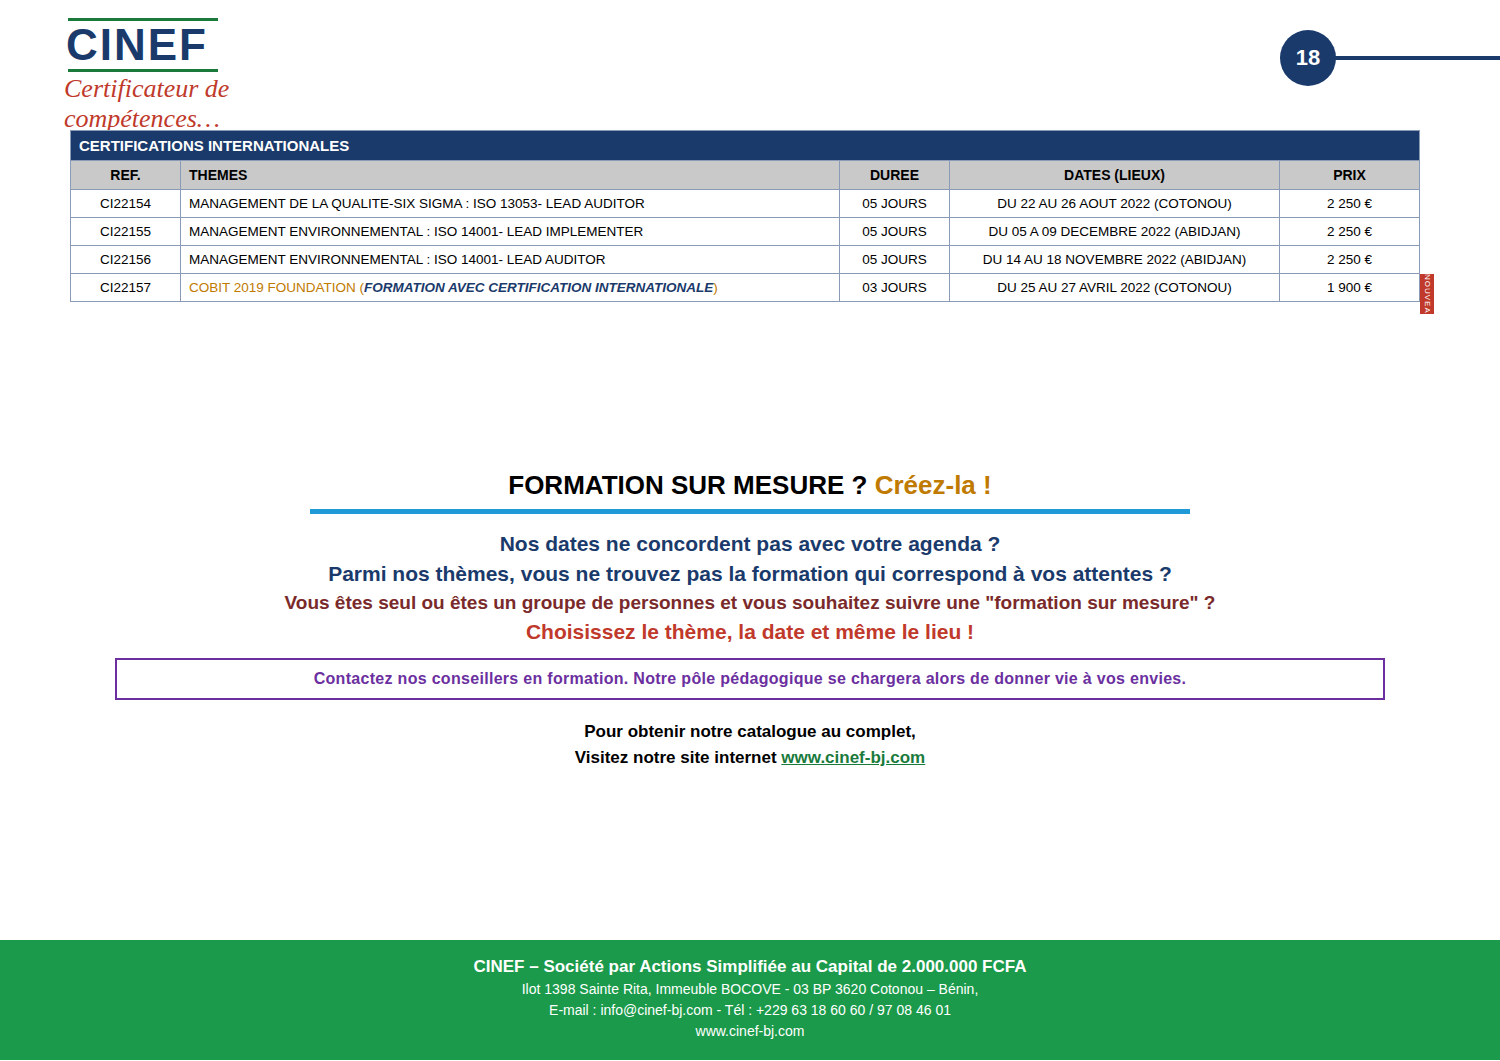CINEF
Certificateur de compétences…
18
| CERTIFICATIONS INTERNATIONALES |
| REF. | THEMES | DUREE | DATES (LIEUX) | PRIX |
| CI22154 | MANAGEMENT DE LA QUALITE-SIX SIGMA : ISO 13053- LEAD AUDITOR | 05 JOURS | DU 22 AU 26 AOUT 2022 (COTONOU) | 2 250 € |
| CI22155 | MANAGEMENT ENVIRONNEMENTAL : ISO 14001- LEAD IMPLEMENTER | 05 JOURS | DU 05 A 09 DECEMBRE 2022 (ABIDJAN) | 2 250 € |
| CI22156 | MANAGEMENT ENVIRONNEMENTAL : ISO 14001- LEAD AUDITOR | 05 JOURS | DU 14 AU 18 NOVEMBRE 2022 (ABIDJAN) | 2 250 € |
| CI22157 | COBIT 2019 FOUNDATION ( FORMATION AVEC CERTIFICATION INTERNATIONALE ) | 03 JOURS | DU 25 AU 27 AVRIL 2022 (COTONOU) | 1 900 € NOUVEAU |
FORMATION SUR MESURE ? Créez-la !
Nos dates ne concordent pas avec votre agenda ?
Parmi nos thèmes, vous ne trouvez pas la formation qui correspond à vos attentes ?
Vous êtes seul ou êtes un groupe de personnes et vous souhaitez suivre une "formation sur mesure" ?
Choisissez le thème, la date et même le lieu !
Contactez nos conseillers en formation. Notre pôle pédagogique se chargera alors de donner vie à vos envies.
Pour obtenir notre catalogue au complet,
Visitez notre site internet www.cinef-bj.com
CINEF – Société par Actions Simplifiée au Capital de 2.000.000 FCFA
Ilot 1398 Sainte Rita, Immeuble BOCOVE - 03 BP 3620 Cotonou – Bénin,
E-mail : info@cinef-bj.com - Tél : +229 63 18 60 60 / 97 08 46 01
www.cinef-bj.com